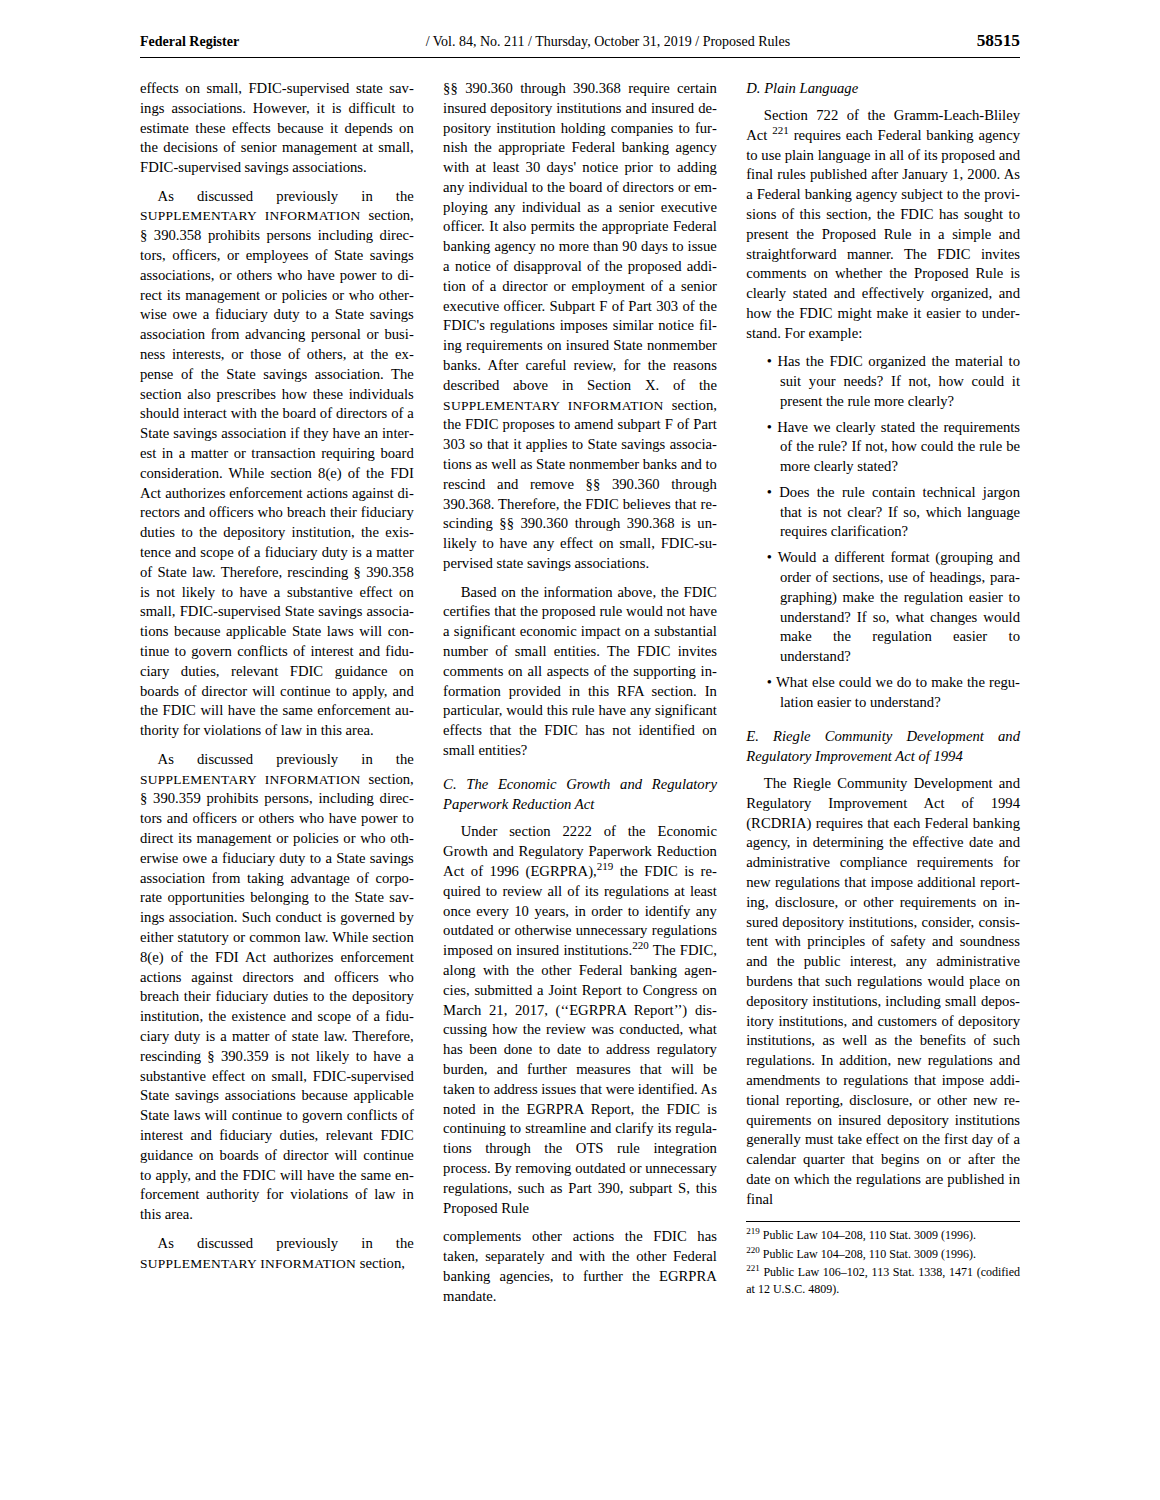Federal Register / Vol. 84, No. 211 / Thursday, October 31, 2019 / Proposed Rules 58515
effects on small, FDIC-supervised state savings associations. However, it is difficult to estimate these effects because it depends on the decisions of senior management at small, FDIC-supervised savings associations.
As discussed previously in the SUPPLEMENTARY INFORMATION section, § 390.358 prohibits persons including directors, officers, or employees of State savings associations, or others who have power to direct its management or policies or who otherwise owe a fiduciary duty to a State savings association from advancing personal or business interests, or those of others, at the expense of the State savings association. The section also prescribes how these individuals should interact with the board of directors of a State savings association if they have an interest in a matter or transaction requiring board consideration. While section 8(e) of the FDI Act authorizes enforcement actions against directors and officers who breach their fiduciary duties to the depository institution, the existence and scope of a fiduciary duty is a matter of State law. Therefore, rescinding § 390.358 is not likely to have a substantive effect on small, FDIC-supervised State savings associations because applicable State laws will continue to govern conflicts of interest and fiduciary duties, relevant FDIC guidance on boards of director will continue to apply, and the FDIC will have the same enforcement authority for violations of law in this area.
As discussed previously in the SUPPLEMENTARY INFORMATION section, § 390.359 prohibits persons, including directors and officers or others who have power to direct its management or policies or who otherwise owe a fiduciary duty to a State savings association from taking advantage of corporate opportunities belonging to the State savings association. Such conduct is governed by either statutory or common law. While section 8(e) of the FDI Act authorizes enforcement actions against directors and officers who breach their fiduciary duties to the depository institution, the existence and scope of a fiduciary duty is a matter of state law. Therefore, rescinding § 390.359 is not likely to have a substantive effect on small, FDIC-supervised State savings associations because applicable State laws will continue to govern conflicts of interest and fiduciary duties, relevant FDIC guidance on boards of director will continue to apply, and the FDIC will have the same enforcement authority for violations of law in this area.
As discussed previously in the SUPPLEMENTARY INFORMATION section,
§§ 390.360 through 390.368 require certain insured depository institutions and insured depository institution holding companies to furnish the appropriate Federal banking agency with at least 30 days' notice prior to adding any individual to the board of directors or employing any individual as a senior executive officer. It also permits the appropriate Federal banking agency no more than 90 days to issue a notice of disapproval of the proposed addition of a director or employment of a senior executive officer. Subpart F of Part 303 of the FDIC's regulations imposes similar notice filing requirements on insured State nonmember banks. After careful review, for the reasons described above in Section X. of the SUPPLEMENTARY INFORMATION section, the FDIC proposes to amend subpart F of Part 303 so that it applies to State savings associations as well as State nonmember banks and to rescind and remove §§ 390.360 through 390.368. Therefore, the FDIC believes that rescinding §§ 390.360 through 390.368 is unlikely to have any effect on small, FDIC-supervised state savings associations.
Based on the information above, the FDIC certifies that the proposed rule would not have a significant economic impact on a substantial number of small entities. The FDIC invites comments on all aspects of the supporting information provided in this RFA section. In particular, would this rule have any significant effects that the FDIC has not identified on small entities?
C. The Economic Growth and Regulatory Paperwork Reduction Act
Under section 2222 of the Economic Growth and Regulatory Paperwork Reduction Act of 1996 (EGRPRA),219 the FDIC is required to review all of its regulations at least once every 10 years, in order to identify any outdated or otherwise unnecessary regulations imposed on insured institutions.220 The FDIC, along with the other Federal banking agencies, submitted a Joint Report to Congress on March 21, 2017, (‘‘EGRPRA Report’’) discussing how the review was conducted, what has been done to date to address regulatory burden, and further measures that will be taken to address issues that were identified. As noted in the EGRPRA Report, the FDIC is continuing to streamline and clarify its regulations through the OTS rule integration process. By removing outdated or unnecessary regulations, such as Part 390, subpart S, this Proposed Rule
complements other actions the FDIC has taken, separately and with the other Federal banking agencies, to further the EGRPRA mandate.
D. Plain Language
Section 722 of the Gramm-Leach-Bliley Act 221 requires each Federal banking agency to use plain language in all of its proposed and final rules published after January 1, 2000. As a Federal banking agency subject to the provisions of this section, the FDIC has sought to present the Proposed Rule in a simple and straightforward manner. The FDIC invites comments on whether the Proposed Rule is clearly stated and effectively organized, and how the FDIC might make it easier to understand. For example:
Has the FDIC organized the material to suit your needs? If not, how could it present the rule more clearly?
Have we clearly stated the requirements of the rule? If not, how could the rule be more clearly stated?
Does the rule contain technical jargon that is not clear? If so, which language requires clarification?
Would a different format (grouping and order of sections, use of headings, paragraphing) make the regulation easier to understand? If so, what changes would make the regulation easier to understand?
What else could we do to make the regulation easier to understand?
E. Riegle Community Development and Regulatory Improvement Act of 1994
The Riegle Community Development and Regulatory Improvement Act of 1994 (RCDRIA) requires that each Federal banking agency, in determining the effective date and administrative compliance requirements for new regulations that impose additional reporting, disclosure, or other requirements on insured depository institutions, consider, consistent with principles of safety and soundness and the public interest, any administrative burdens that such regulations would place on depository institutions, including small depository institutions, and customers of depository institutions, as well as the benefits of such regulations. In addition, new regulations and amendments to regulations that impose additional reporting, disclosure, or other new requirements on insured depository institutions generally must take effect on the first day of a calendar quarter that begins on or after the date on which the regulations are published in final
219 Public Law 104–208, 110 Stat. 3009 (1996).
220 Public Law 104–208, 110 Stat. 3009 (1996).
221 Public Law 106–102, 113 Stat. 1338, 1471 (codified at 12 U.S.C. 4809).